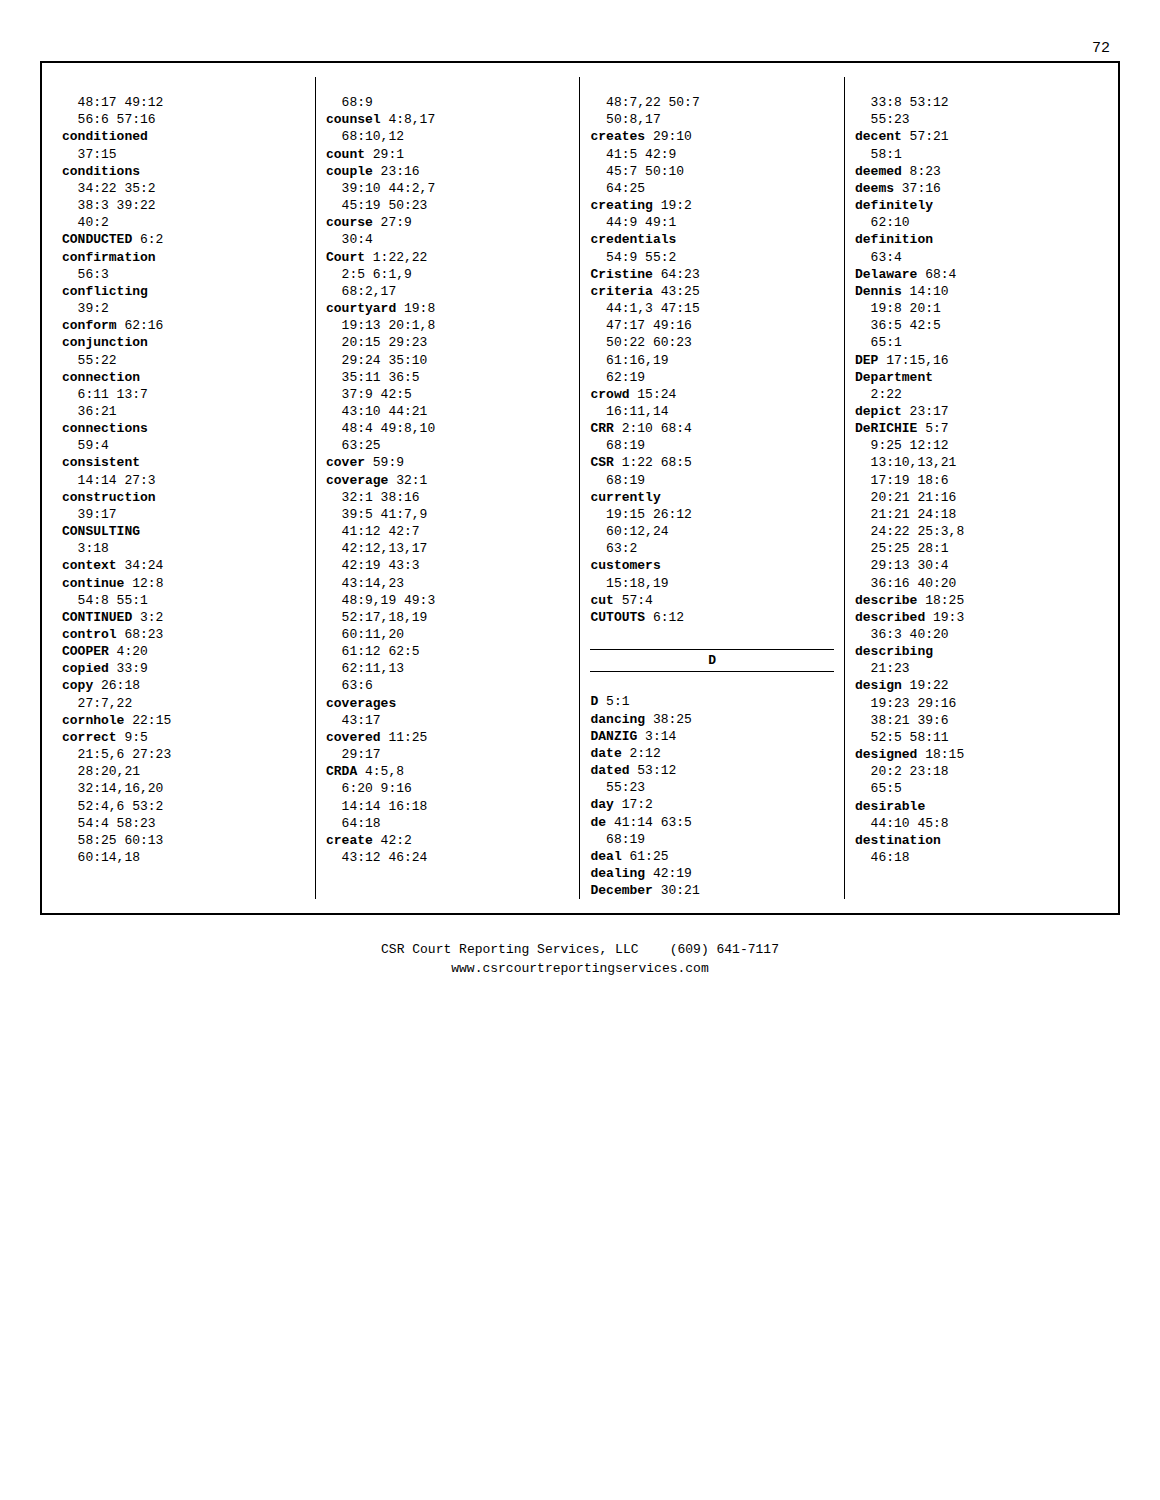72
| 48:17 49:12 56:6 57:16 conditioned 37:15 conditions 34:22 35:2 38:3 39:22 40:2 CONDUCTED 6:2 confirmation 56:3 conflicting 39:2 conform 62:16 conjunction 55:22 connection 6:11 13:7 36:21 connections 59:4 consistent 14:14 27:3 construction 39:17 CONSULTING 3:18 context 34:24 continue 12:8 54:8 55:1 CONTINUED 3:2 control 68:23 COOPER 4:20 copied 33:9 copy 26:18 27:7,22 cornhole 22:15 correct 9:5 21:5,6 27:23 28:20,21 32:14,16,20 52:4,6 53:2 54:4 58:23 58:25 60:13 60:14,18 | 68:9 counsel 4:8,17 68:10,12 count 29:1 couple 23:16 39:10 44:2,7 45:19 50:23 course 27:9 30:4 Court 1:22,22 2:5 6:1,9 68:2,17 courtyard 19:8 19:13 20:1,8 20:15 29:23 29:24 35:10 35:11 36:5 37:9 42:5 43:10 44:21 48:4 49:8,10 63:25 cover 59:9 coverage 32:1 32:1 38:16 39:5 41:7,9 41:12 42:7 42:12,13,17 42:19 43:3 43:14,23 48:9,19 49:3 52:17,18,19 60:11,20 61:12 62:5 62:11,13 63:6 coverages 43:17 covered 11:25 29:17 CRDA 4:5,8 6:20 9:16 14:14 16:18 64:18 create 42:2 43:12 46:24 | 48:7,22 50:7 50:8,17 creates 29:10 41:5 42:9 45:7 50:10 64:25 creating 19:2 44:9 49:1 credentials 54:9 55:2 Cristine 64:23 criteria 43:25 44:1,3 47:15 47:17 49:16 50:22 60:23 61:16,19 62:19 crowd 15:24 16:11,14 CRR 2:10 68:4 68:19 CSR 1:22 68:5 68:19 currently 19:15 26:12 60:12,24 63:2 customers 15:18,19 cut 57:4 CUTOUTS 6:12 D D 5:1 dancing 38:25 DANZIG 3:14 date 2:12 dated 53:12 55:23 day 17:2 de 41:14 63:5 68:19 deal 61:25 dealing 42:19 December 30:21 | 33:8 53:12 55:23 decent 57:21 58:1 deemed 8:23 deems 37:16 definitely 62:10 definition 63:4 Delaware 68:4 Dennis 14:10 19:8 20:1 36:5 42:5 65:1 DEP 17:15,16 Department 2:22 depict 23:17 DeRICHIE 5:7 9:25 12:12 13:10,13,21 17:19 18:6 20:21 21:16 21:21 24:18 24:22 25:3,8 25:25 28:1 29:13 30:4 36:16 40:20 describe 18:25 described 19:3 36:3 40:20 describing 21:23 design 19:22 19:23 29:16 38:21 39:6 52:5 58:11 designed 18:15 20:2 23:18 65:5 desirable 44:10 45:8 destination 46:18 |
CSR Court Reporting Services, LLC (609) 641-7117
www.csrcourtreportingservices.com